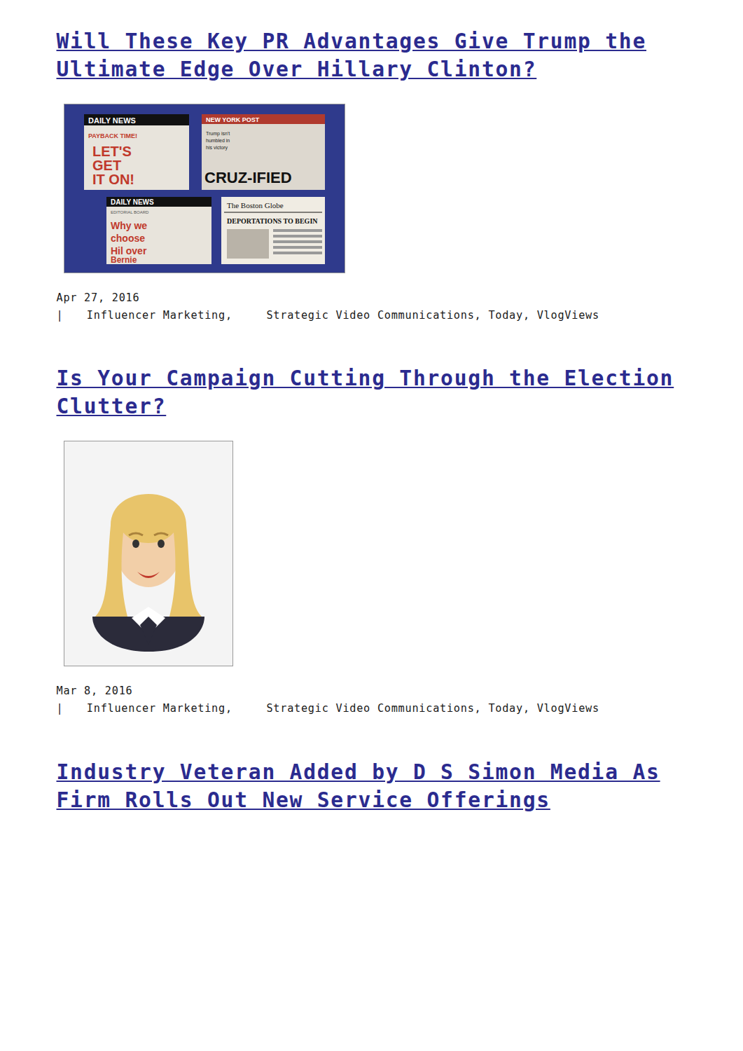Will These Key PR Advantages Give Trump the Ultimate Edge Over Hillary Clinton?
Apr 27, 2016 | Influencer Marketing, Strategic Video Communications, Today, VlogViews
Is Your Campaign Cutting Through the Election Clutter?
Mar 8, 2016 | Influencer Marketing, Strategic Video Communications, Today, VlogViews
Industry Veteran Added by D S Simon Media As Firm Rolls Out New Service Offerings